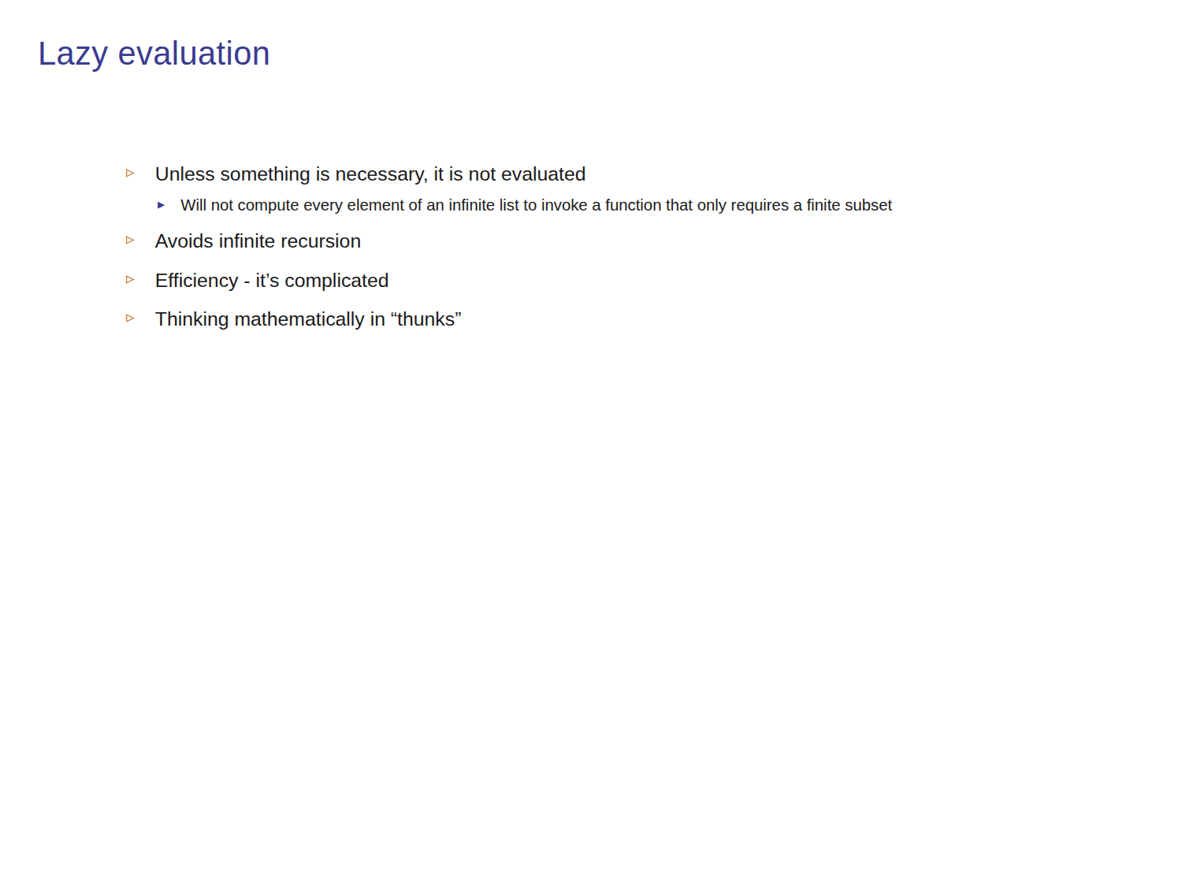Lazy evaluation
Unless something is necessary, it is not evaluated
Will not compute every element of an infinite list to invoke a function that only requires a finite subset
Avoids infinite recursion
Efficiency - it’s complicated
Thinking mathematically in “thunks”